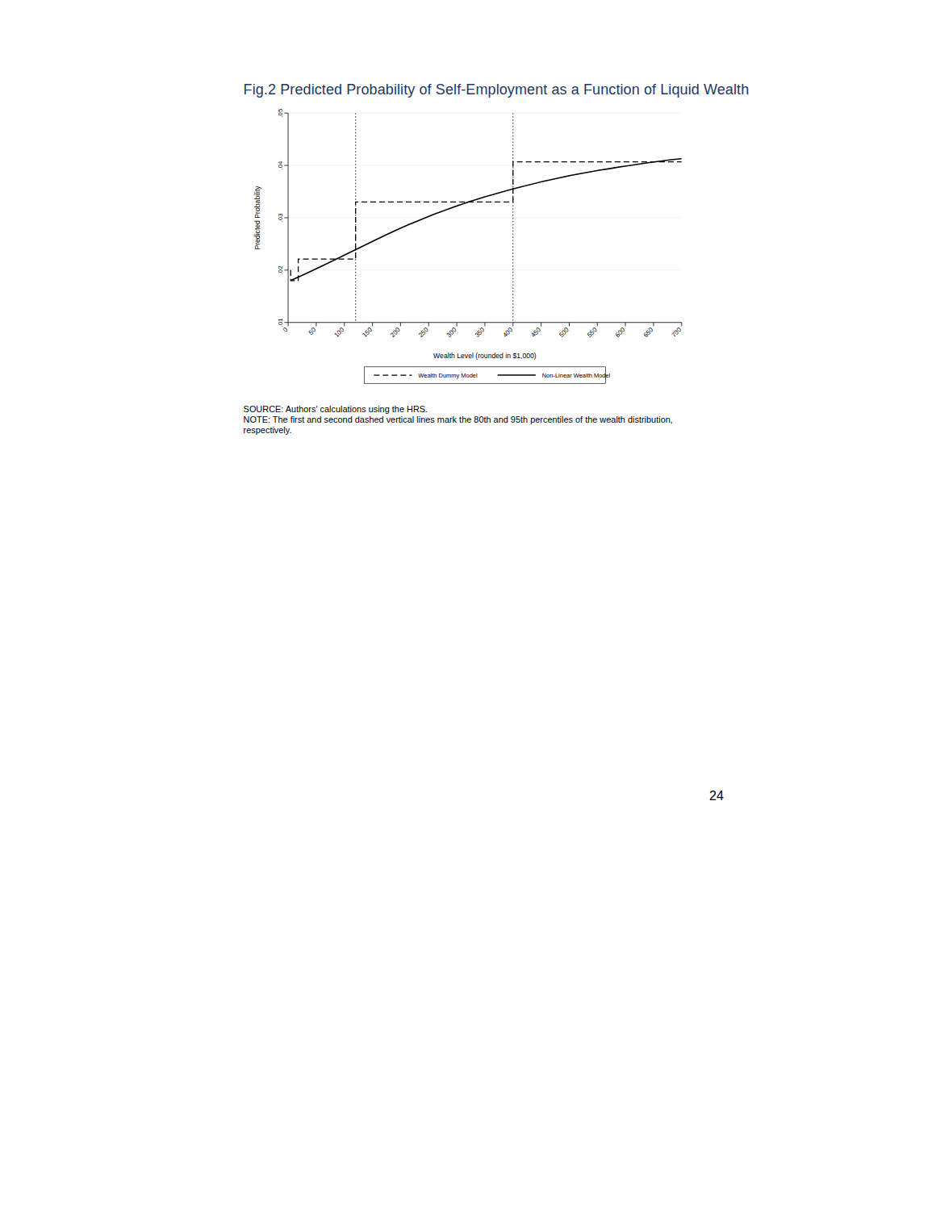Fig.2 Predicted Probability of Self-Employment as a Function of Liquid Wealth
.01 .02 .03 .04 .05 Predicted Probability 0 50 100 150 200 250 300 350 400 450 500 550 600 650 700 Wealth Level (rounded in $1,000) Wealth Dummy Model Non-Linear Wealth Model
SOURCE: Authors' calculations using the HRS.
NOTE: The first and second dashed vertical lines mark the 80th and 95th percentiles of the wealth distribution,
respectively.
24